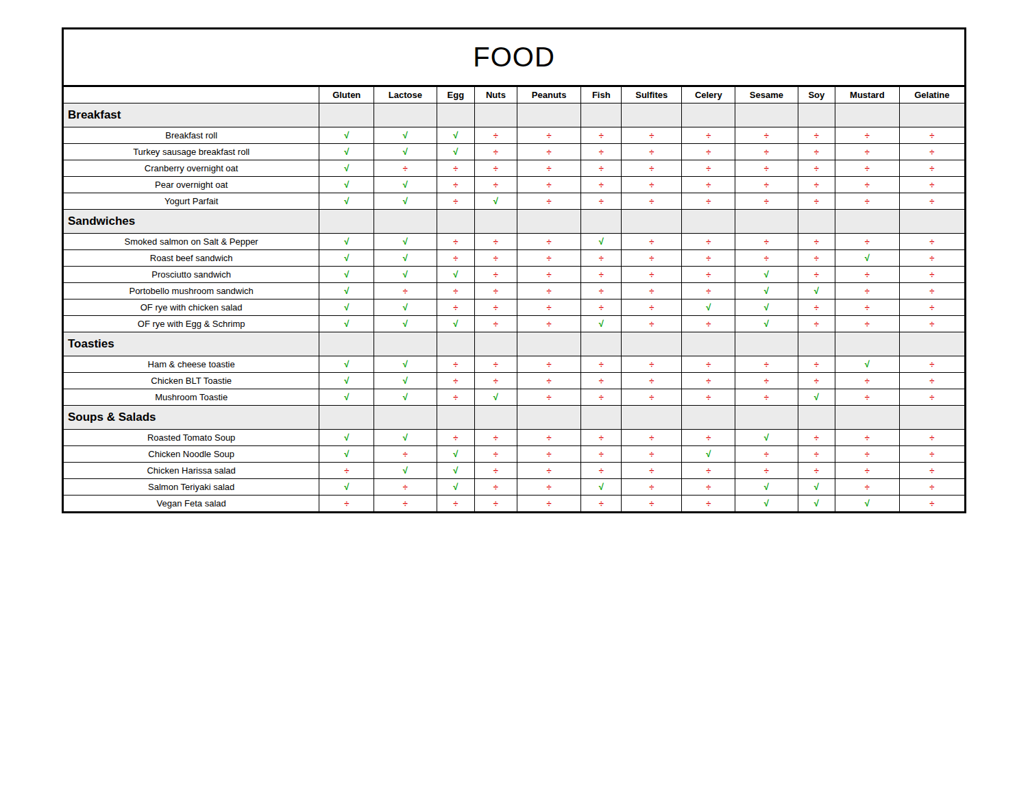FOOD
| | Gluten | Lactose | Egg | Nuts | Peanuts | Fish | Sulfites | Celery | Sesame | Soy | Mustard | Gelatine |
| --- | --- | --- | --- | --- | --- | --- | --- | --- | --- | --- | --- | --- |
| Breakfast | | | | | | | | | | | | |
| Breakfast roll | √ | √ | √ | ÷ | ÷ | ÷ | ÷ | ÷ | ÷ | ÷ | ÷ | ÷ |
| Turkey sausage breakfast roll | √ | √ | √ | ÷ | ÷ | ÷ | ÷ | ÷ | ÷ | ÷ | ÷ | ÷ |
| Cranberry overnight oat | √ | ÷ | ÷ | ÷ | ÷ | ÷ | ÷ | ÷ | ÷ | ÷ | ÷ | ÷ |
| Pear overnight oat | √ | √ | ÷ | ÷ | ÷ | ÷ | ÷ | ÷ | ÷ | ÷ | ÷ | ÷ |
| Yogurt Parfait | √ | √ | ÷ | √ | ÷ | ÷ | ÷ | ÷ | ÷ | ÷ | ÷ | ÷ |
| Sandwiches | | | | | | | | | | | | |
| Smoked salmon on Salt & Pepper | √ | √ | ÷ | ÷ | ÷ | √ | ÷ | ÷ | ÷ | ÷ | ÷ | ÷ |
| Roast beef sandwich | √ | √ | ÷ | ÷ | ÷ | ÷ | ÷ | ÷ | ÷ | ÷ | √ | ÷ |
| Prosciutto sandwich | √ | √ | √ | ÷ | ÷ | ÷ | ÷ | ÷ | √ | ÷ | ÷ | ÷ |
| Portobello mushroom sandwich | √ | ÷ | ÷ | ÷ | ÷ | ÷ | ÷ | ÷ | √ | √ | ÷ | ÷ |
| OF rye with chicken salad | √ | √ | ÷ | ÷ | ÷ | ÷ | ÷ | √ | √ | ÷ | ÷ | ÷ |
| OF rye with Egg & Schrimp | √ | √ | √ | ÷ | ÷ | √ | ÷ | ÷ | √ | ÷ | ÷ | ÷ |
| Toasties | | | | | | | | | | | | |
| Ham & cheese toastie | √ | √ | ÷ | ÷ | ÷ | ÷ | ÷ | ÷ | ÷ | ÷ | √ | ÷ |
| Chicken BLT Toastie | √ | √ | ÷ | ÷ | ÷ | ÷ | ÷ | ÷ | ÷ | ÷ | ÷ | ÷ |
| Mushroom Toastie | √ | √ | ÷ | √ | ÷ | ÷ | ÷ | ÷ | ÷ | √ | ÷ | ÷ |
| Soups & Salads | | | | | | | | | | | | |
| Roasted Tomato Soup | √ | √ | ÷ | ÷ | ÷ | ÷ | ÷ | ÷ | √ | ÷ | ÷ | ÷ |
| Chicken Noodle Soup | √ | ÷ | √ | ÷ | ÷ | ÷ | ÷ | √ | ÷ | ÷ | ÷ | ÷ |
| Chicken Harissa salad | ÷ | √ | √ | ÷ | ÷ | ÷ | ÷ | ÷ | ÷ | ÷ | ÷ | ÷ |
| Salmon Teriyaki salad | √ | ÷ | √ | ÷ | ÷ | √ | ÷ | ÷ | √ | √ | ÷ | ÷ |
| Vegan Feta salad | ÷ | ÷ | ÷ | ÷ | ÷ | ÷ | ÷ | ÷ | √ | √ | √ | ÷ |